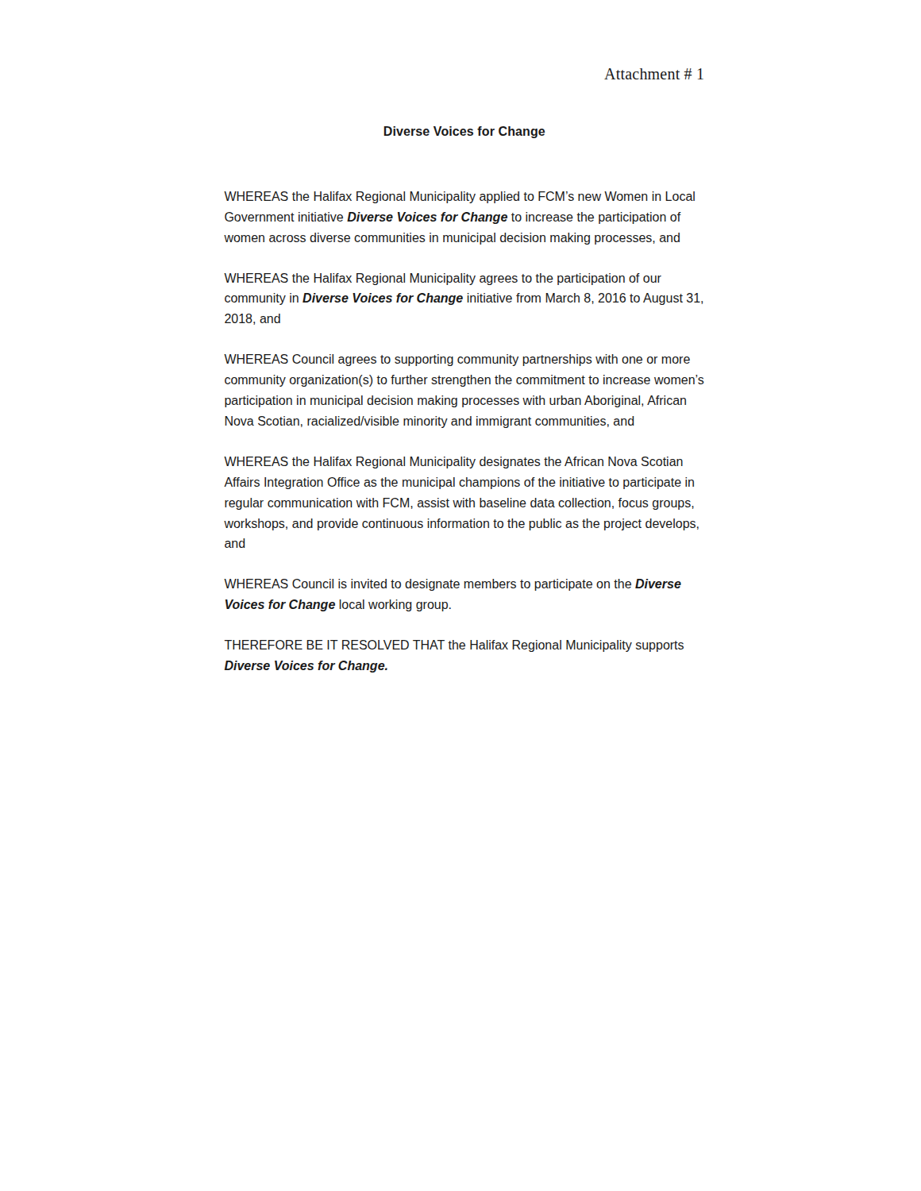Attachment # 1
Diverse Voices for Change
WHEREAS the Halifax Regional Municipality applied to FCM’s new Women in Local Government initiative Diverse Voices for Change to increase the participation of women across diverse communities in municipal decision making processes, and
WHEREAS the Halifax Regional Municipality agrees to the participation of our community in Diverse Voices for Change initiative from March 8, 2016 to August 31, 2018, and
WHEREAS Council agrees to supporting community partnerships with one or more community organization(s) to further strengthen the commitment to increase women’s participation in municipal decision making processes with urban Aboriginal, African Nova Scotian, racialized/visible minority and immigrant communities, and
WHEREAS the Halifax Regional Municipality designates the African Nova Scotian Affairs Integration Office as the municipal champions of the initiative to participate in regular communication with FCM, assist with baseline data collection, focus groups, workshops, and provide continuous information to the public as the project develops, and
WHEREAS Council is invited to designate members to participate on the Diverse Voices for Change local working group.
THEREFORE BE IT RESOLVED THAT the Halifax Regional Municipality supports Diverse Voices for Change.